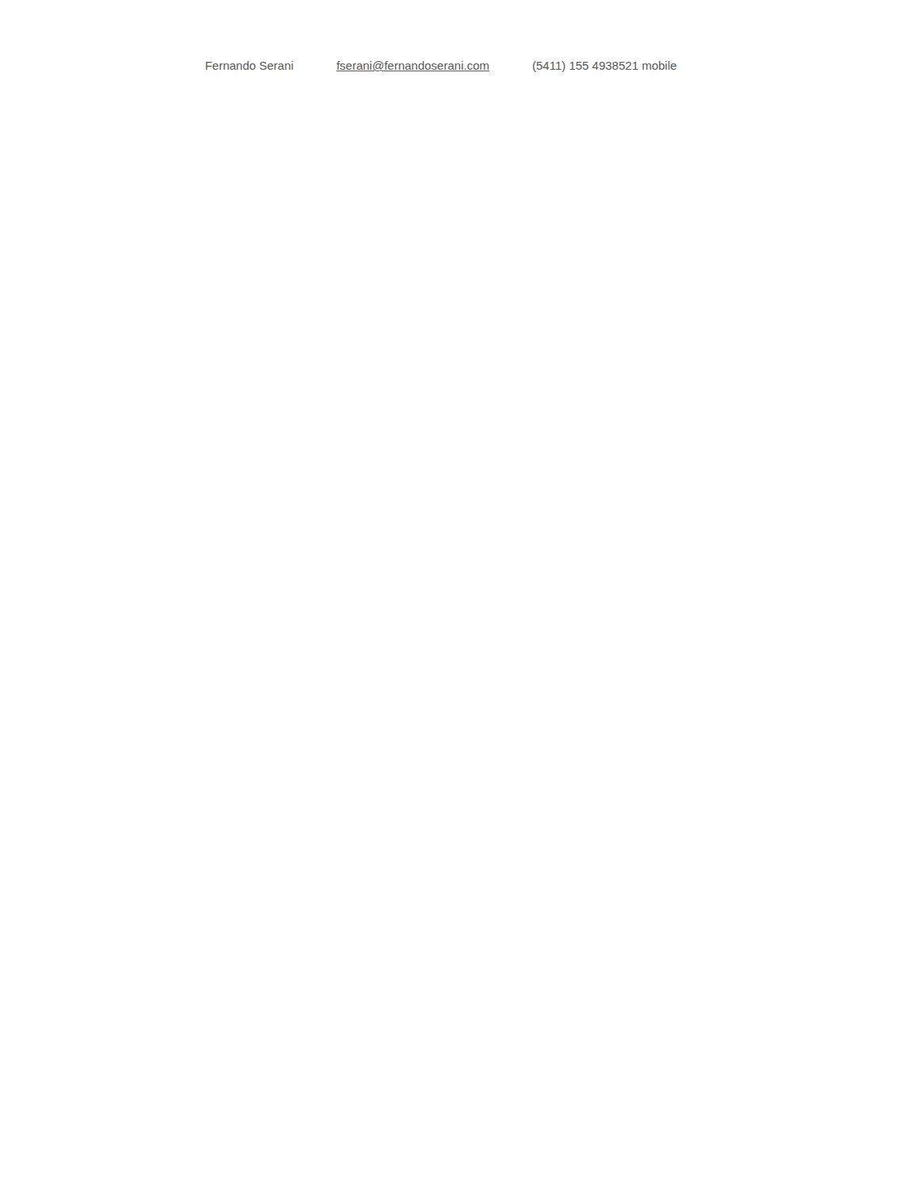Fernando Serani fserani@fernandoserani.com (5411) 155 4938521 mobile